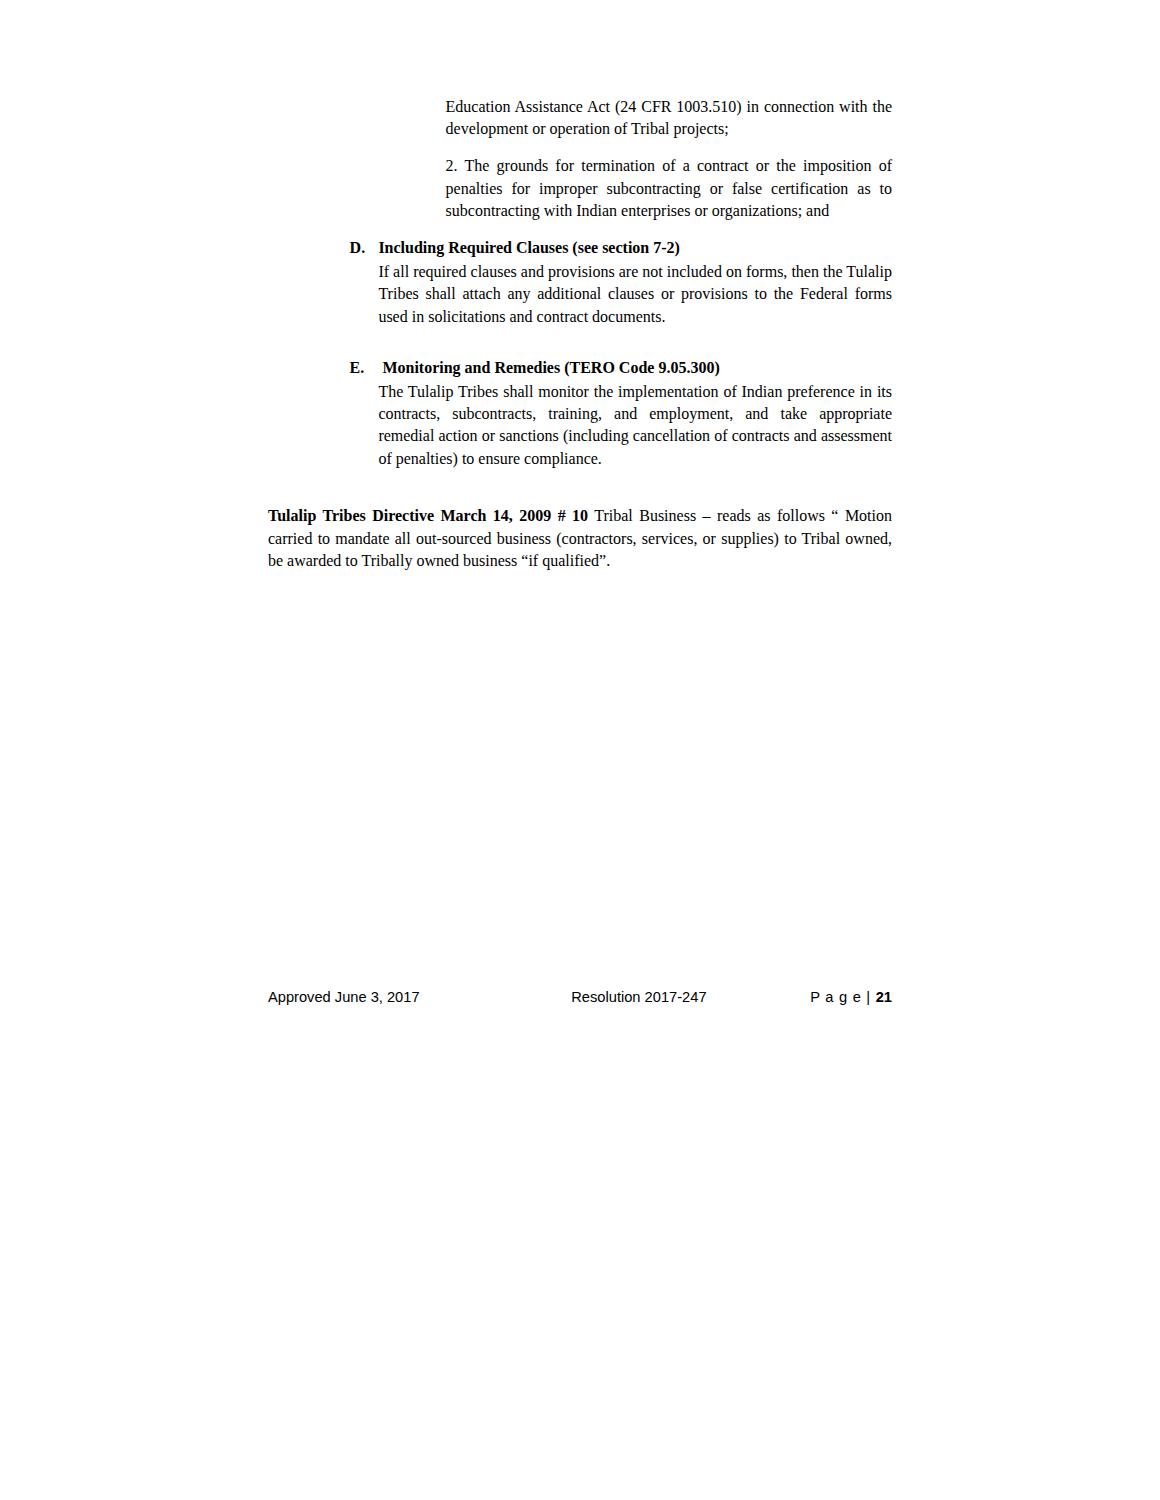Education Assistance Act (24 CFR 1003.510) in connection with the development or operation of Tribal projects;
2. The grounds for termination of a contract or the imposition of penalties for improper subcontracting or false certification as to subcontracting with Indian enterprises or organizations; and
D. Including Required Clauses (see section 7-2)
If all required clauses and provisions are not included on forms, then the Tulalip Tribes shall attach any additional clauses or provisions to the Federal forms used in solicitations and contract documents.
E. Monitoring and Remedies (TERO Code 9.05.300)
The Tulalip Tribes shall monitor the implementation of Indian preference in its contracts, subcontracts, training, and employment, and take appropriate remedial action or sanctions (including cancellation of contracts and assessment of penalties) to ensure compliance.
Tulalip Tribes Directive March 14, 2009 # 10 Tribal Business – reads as follows “ Motion carried to mandate all out-sourced business (contractors, services, or supplies) to Tribal owned, be awarded to Tribally owned business “if qualified”.
Approved June 3, 2017
Resolution 2017-247
P a g e | 21